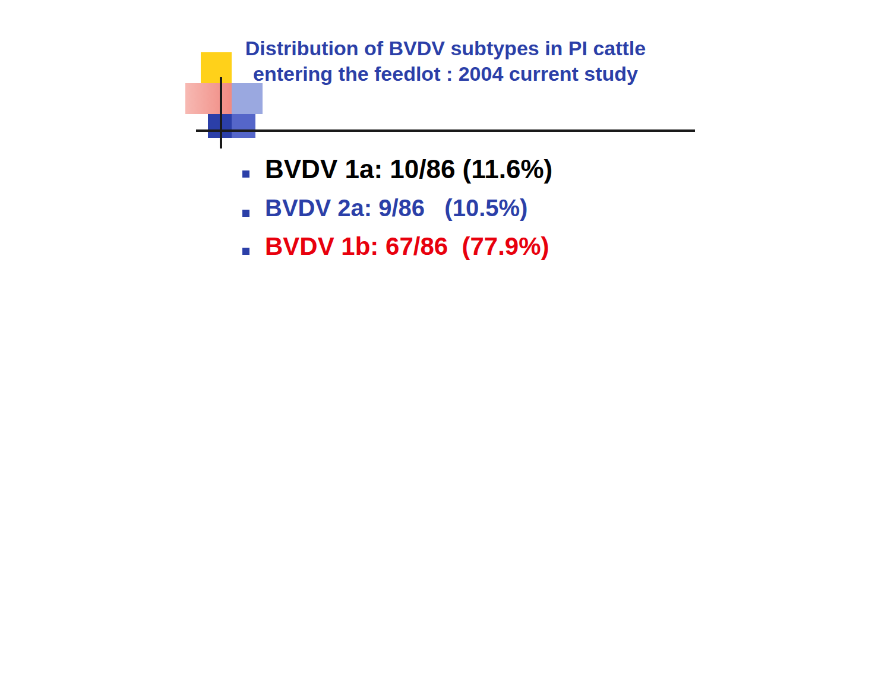Distribution of BVDV subtypes in PI cattle entering the feedlot : 2004 current study
BVDV 1a: 10/86 (11.6%)
BVDV 2a: 9/86 (10.5%)
BVDV 1b: 67/86 (77.9%)